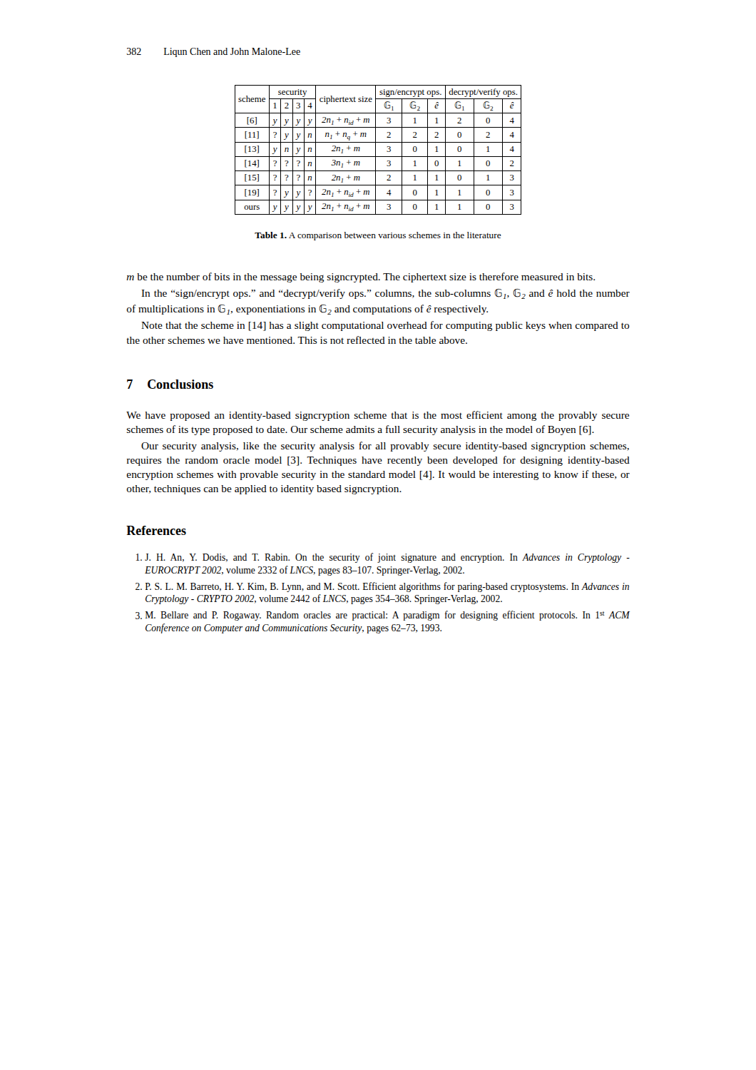382 Liqun Chen and John Malone-Lee
| scheme | security | ciphertext size | sign/encrypt ops. | decrypt/verify ops. |
| --- | --- | --- | --- | --- |
| 1 | 2 | 3 | 4 | 𝔾 1 | 𝔾 2 | ê | 𝔾 1 | 𝔾 2 | ê |
| [6] | y | y | y | y | 2n 1 + n id + m | 3 | 1 | 1 | 2 | 0 | 4 |
| [11] | ? | y | y | n | n 1 + n q + m | 2 | 2 | 2 | 0 | 2 | 4 |
| [13] | y | n | y | n | 2n 1 + m | 3 | 0 | 1 | 0 | 1 | 4 |
| [14] | ? | ? | ? | n | 3n 1 + m | 3 | 1 | 0 | 1 | 0 | 2 |
| [15] | ? | ? | ? | n | 2n 1 + m | 2 | 1 | 1 | 0 | 1 | 3 |
| [19] | ? | y | y | ? | 2n 1 + n id + m | 4 | 0 | 1 | 1 | 0 | 3 |
| ours | y | y | y | y | 2n 1 + n id + m | 3 | 0 | 1 | 1 | 0 | 3 |
Table 1. A comparison between various schemes in the literature
m be the number of bits in the message being signcrypted. The ciphertext size is therefore measured in bits.
In the “sign/encrypt ops.” and “decrypt/verify ops.” columns, the sub-columns 𝔾 1, 𝔾 2 and ê hold the number of multiplications in 𝔾 1, exponentiations in 𝔾 2 and computations of ê respectively.
Note that the scheme in [14] has a slight computational overhead for computing public keys when compared to the other schemes we have mentioned. This is not reflected in the table above.
7 Conclusions
We have proposed an identity-based signcryption scheme that is the most efficient among the provably secure schemes of its type proposed to date. Our scheme admits a full security analysis in the model of Boyen [6].
Our security analysis, like the security analysis for all provably secure identity-based signcryption schemes, requires the random oracle model [3]. Techniques have recently been developed for designing identity-based encryption schemes with provable security in the standard model [4]. It would be interesting to know if these, or other, techniques can be applied to identity based signcryption.
References
J. H. An, Y. Dodis, and T. Rabin. On the security of joint signature and encryption. In Advances in Cryptology - EUROCRYPT 2002, volume 2332 of LNCS, pages 83–107. Springer-Verlag, 2002.
P. S. L. M. Barreto, H. Y. Kim, B. Lynn, and M. Scott. Efficient algorithms for paring-based cryptosystems. In Advances in Cryptology - CRYPTO 2002, volume 2442 of LNCS, pages 354–368. Springer-Verlag, 2002.
M. Bellare and P. Rogaway. Random oracles are practical: A paradigm for designing efficient protocols. In 1st ACM Conference on Computer and Communications Security, pages 62–73, 1993.